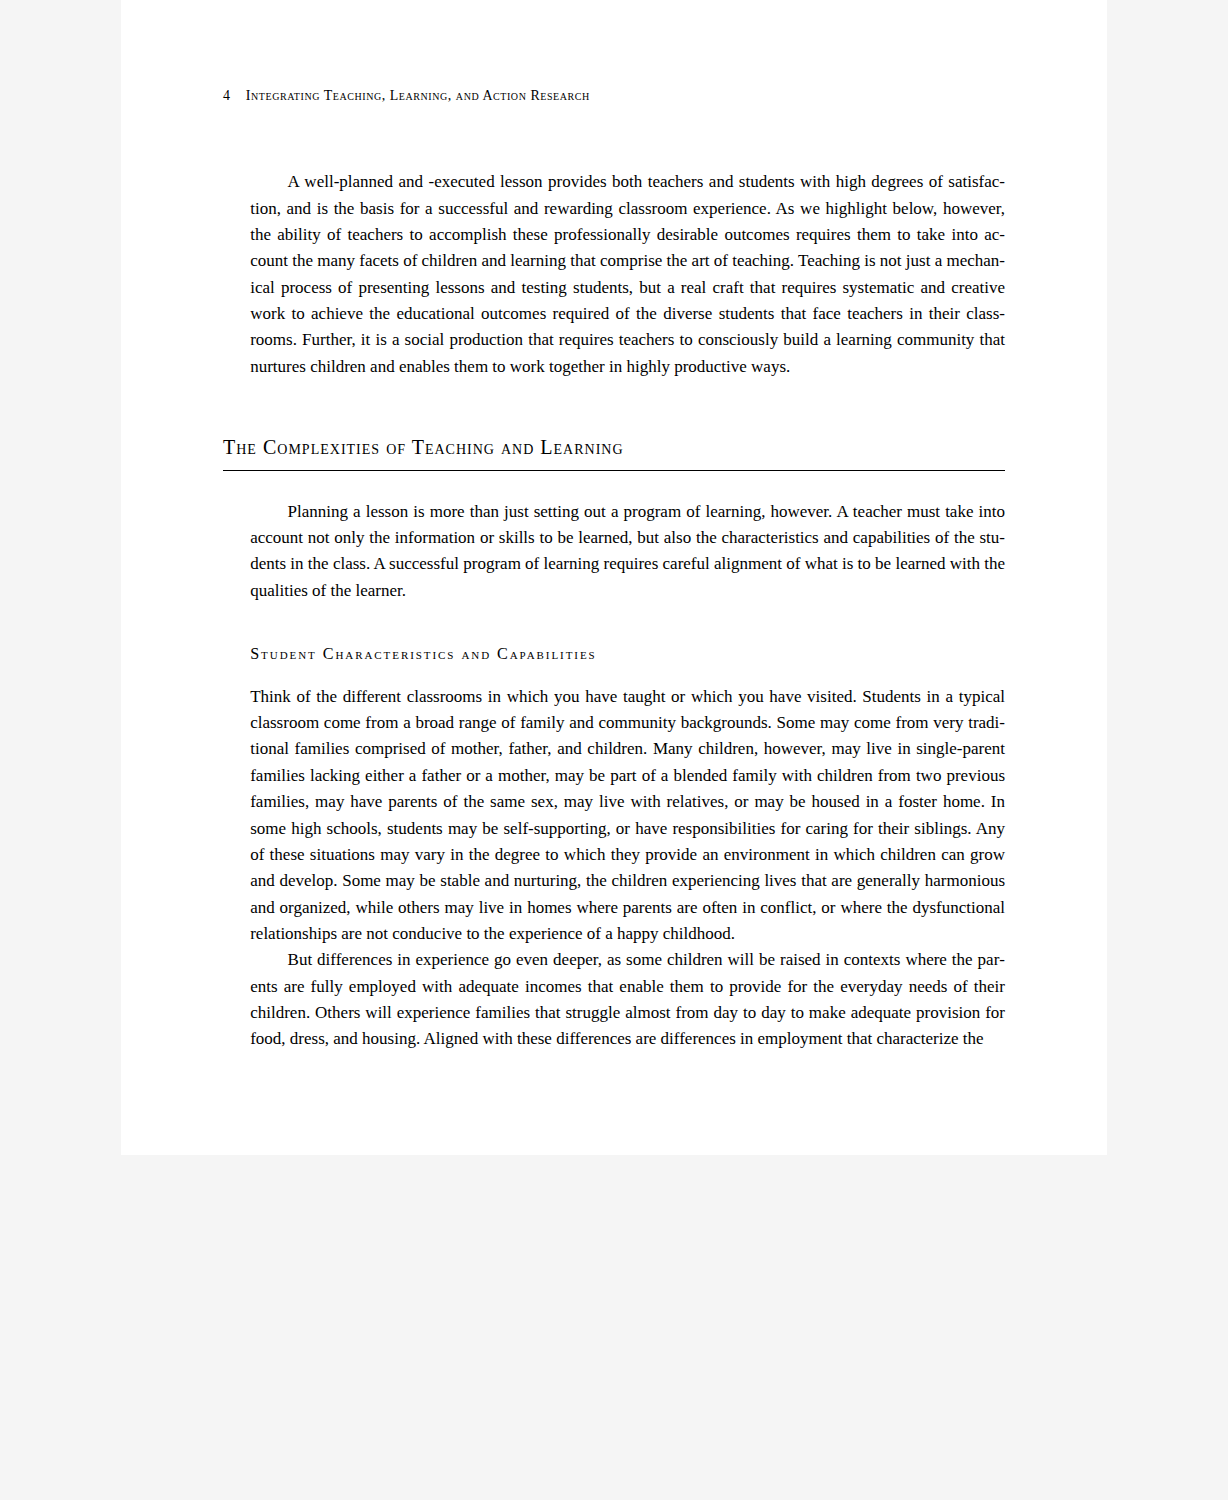4 Integrating Teaching, Learning, and Action Research
A well-planned and -executed lesson provides both teachers and students with high degrees of satisfaction, and is the basis for a successful and rewarding classroom experience. As we highlight below, however, the ability of teachers to accomplish these professionally desirable outcomes requires them to take into account the many facets of children and learning that comprise the art of teaching. Teaching is not just a mechanical process of presenting lessons and testing students, but a real craft that requires systematic and creative work to achieve the educational outcomes required of the diverse students that face teachers in their classrooms. Further, it is a social production that requires teachers to consciously build a learning community that nurtures children and enables them to work together in highly productive ways.
The Complexities of Teaching and Learning
Planning a lesson is more than just setting out a program of learning, however. A teacher must take into account not only the information or skills to be learned, but also the characteristics and capabilities of the students in the class. A successful program of learning requires careful alignment of what is to be learned with the qualities of the learner.
Student Characteristics and Capabilities
Think of the different classrooms in which you have taught or which you have visited. Students in a typical classroom come from a broad range of family and community backgrounds. Some may come from very traditional families comprised of mother, father, and children. Many children, however, may live in single-parent families lacking either a father or a mother, may be part of a blended family with children from two previous families, may have parents of the same sex, may live with relatives, or may be housed in a foster home. In some high schools, students may be self-supporting, or have responsibilities for caring for their siblings. Any of these situations may vary in the degree to which they provide an environment in which children can grow and develop. Some may be stable and nurturing, the children experiencing lives that are generally harmonious and organized, while others may live in homes where parents are often in conflict, or where the dysfunctional relationships are not conducive to the experience of a happy childhood.
But differences in experience go even deeper, as some children will be raised in contexts where the parents are fully employed with adequate incomes that enable them to provide for the everyday needs of their children. Others will experience families that struggle almost from day to day to make adequate provision for food, dress, and housing. Aligned with these differences are differences in employment that characterize the